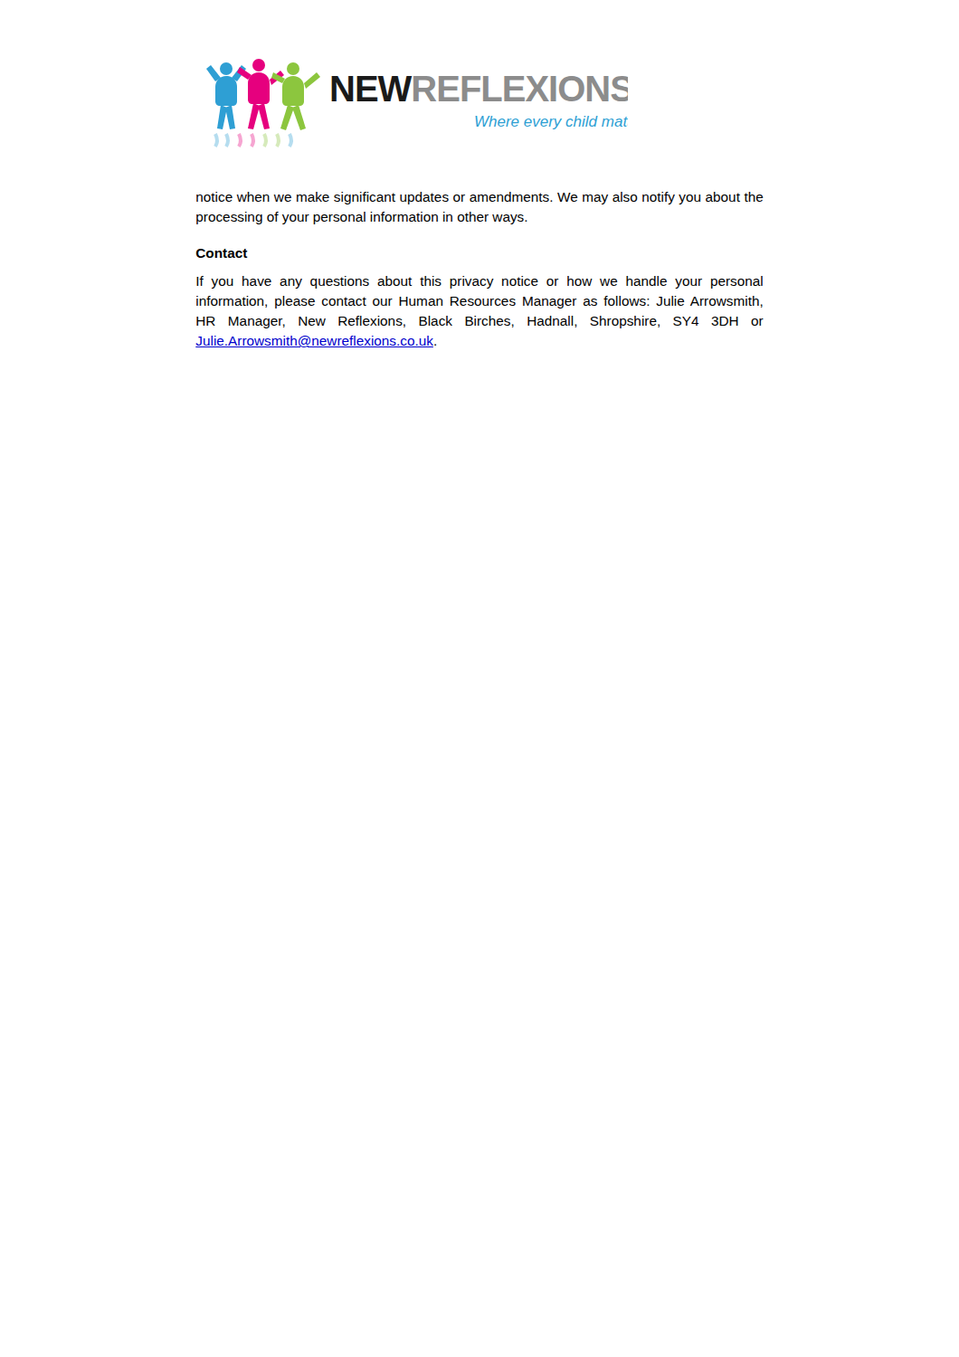New Reflexions logo – Where every child matters NEWREFLEXIONS Where every child matters
notice when we make significant updates or amendments. We may also notify you about the processing of your personal information in other ways.
Contact
If you have any questions about this privacy notice or how we handle your personal information, please contact our Human Resources Manager as follows: Julie Arrowsmith, HR Manager, New Reflexions, Black Birches, Hadnall, Shropshire, SY4 3DH or Julie.Arrowsmith@newreflexions.co.uk.